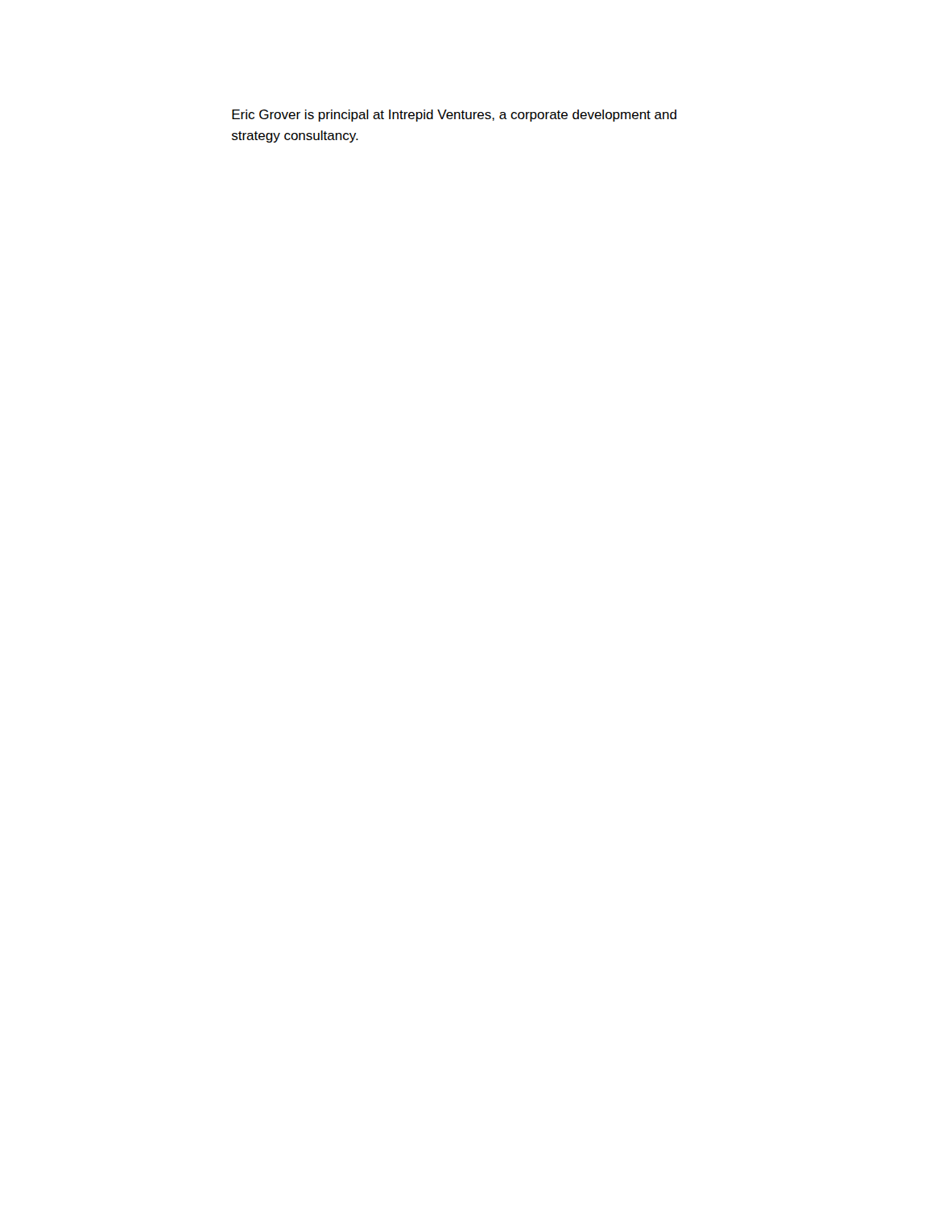Eric Grover is principal at Intrepid Ventures, a corporate development and strategy consultancy.